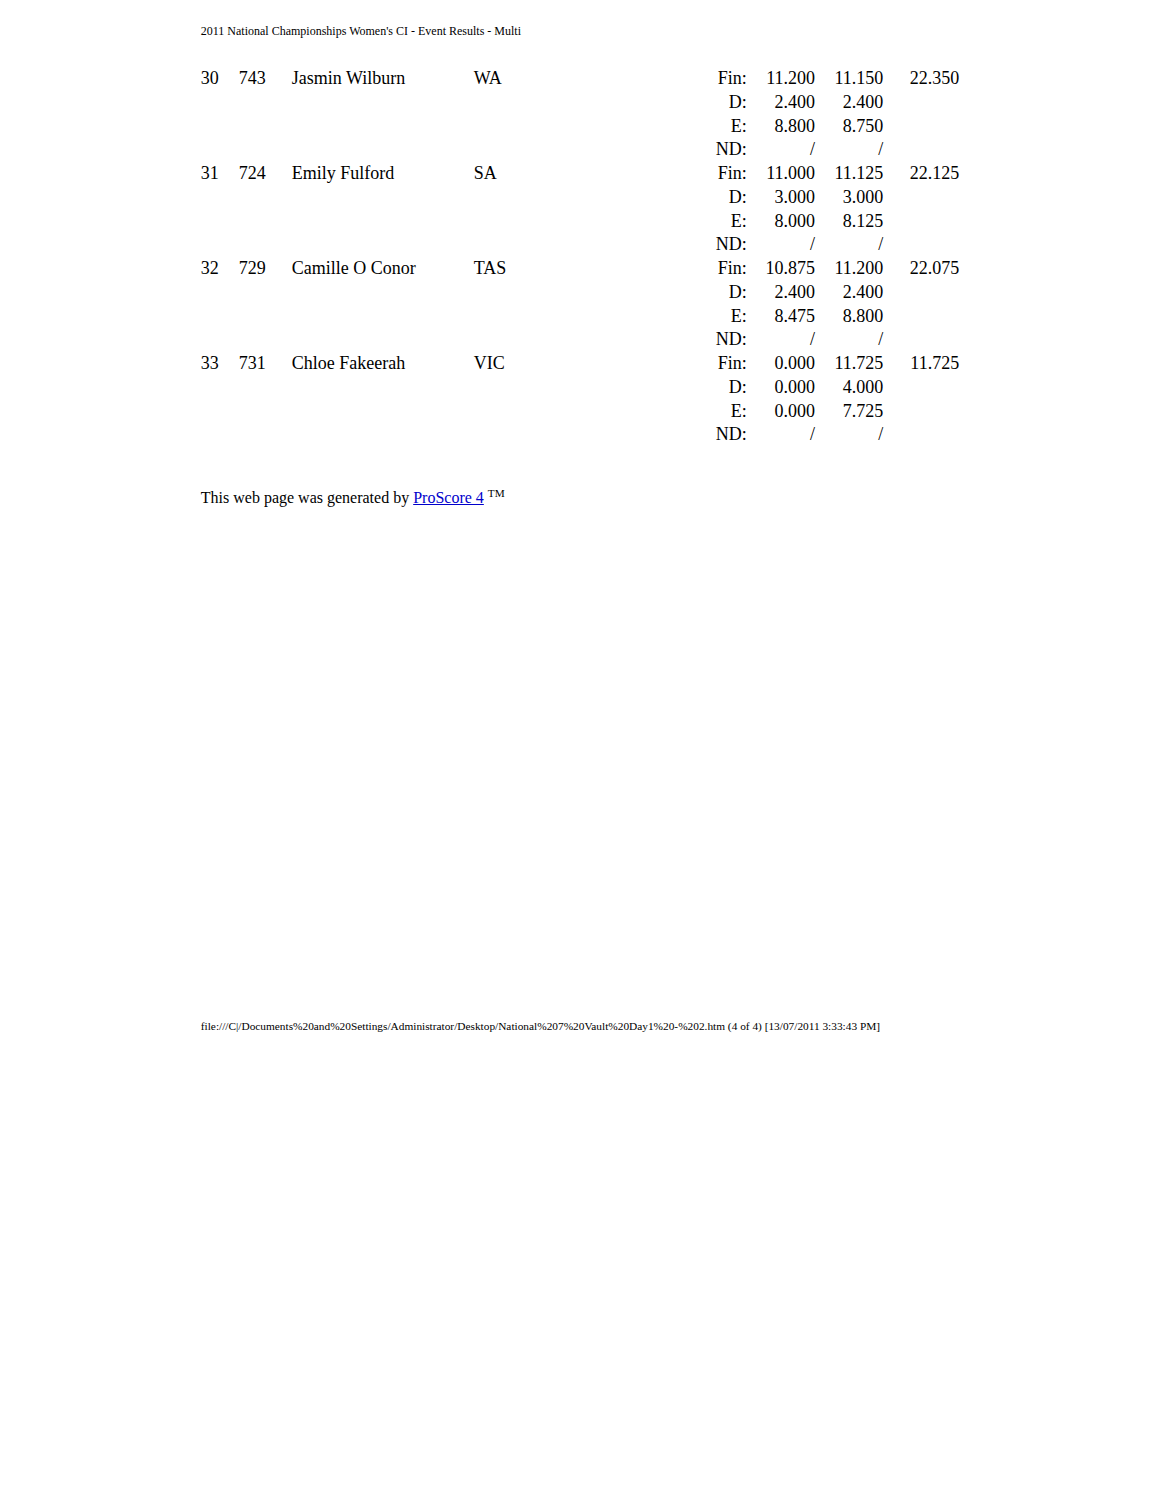2011 National Championships Women's CI - Event Results - Multi
| 30 | 743 | Jasmin Wilburn | WA | | Fin: | 11.200 | 11.150 | 22.350 |
| | | | | | D: | 2.400 | 2.400 | |
| | | | | | E: | 8.800 | 8.750 | |
| | | | | | ND: | / | / | |
| 31 | 724 | Emily Fulford | SA | | Fin: | 11.000 | 11.125 | 22.125 |
| | | | | | D: | 3.000 | 3.000 | |
| | | | | | E: | 8.000 | 8.125 | |
| | | | | | ND: | / | / | |
| 32 | 729 | Camille O Conor | TAS | | Fin: | 10.875 | 11.200 | 22.075 |
| | | | | | D: | 2.400 | 2.400 | |
| | | | | | E: | 8.475 | 8.800 | |
| | | | | | ND: | / | / | |
| 33 | 731 | Chloe Fakeerah | VIC | | Fin: | 0.000 | 11.725 | 11.725 |
| | | | | | D: | 0.000 | 4.000 | |
| | | | | | E: | 0.000 | 7.725 | |
| | | | | | ND: | / | / | |
This web page was generated by ProScore 4 TM
file:///C|/Documents%20and%20Settings/Administrator/Desktop/National%207%20Vault%20Day1%20-%202.htm (4 of 4) [13/07/2011 3:33:43 PM]